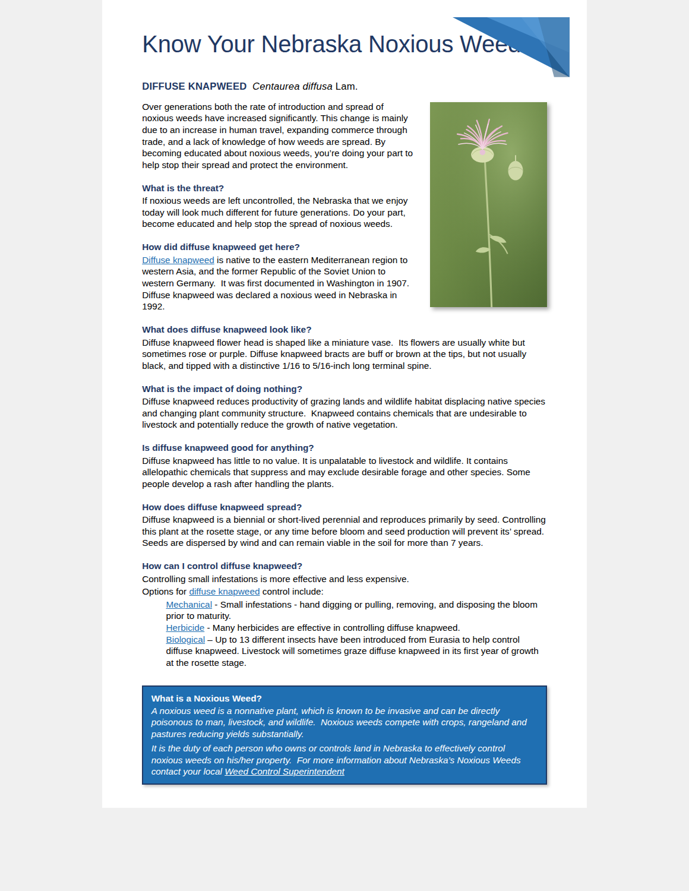Know Your Nebraska Noxious Weeds
DIFFUSE KNAPWEED Centaurea diffusa Lam.
Over generations both the rate of introduction and spread of noxious weeds have increased significantly. This change is mainly due to an increase in human travel, expanding commerce through trade, and a lack of knowledge of how weeds are spread. By becoming educated about noxious weeds, you’re doing your part to help stop their spread and protect the environment.
What is the threat?
If noxious weeds are left uncontrolled, the Nebraska that we enjoy today will look much different for future generations. Do your part, become educated and help stop the spread of noxious weeds.
How did diffuse knapweed get here?
Diffuse knapweed is native to the eastern Mediterranean region to western Asia, and the former Republic of the Soviet Union to western Germany. It was first documented in Washington in 1907. Diffuse knapweed was declared a noxious weed in Nebraska in 1992.
What does diffuse knapweed look like?
Diffuse knapweed flower head is shaped like a miniature vase. Its flowers are usually white but sometimes rose or purple. Diffuse knapweed bracts are buff or brown at the tips, but not usually black, and tipped with a distinctive 1/16 to 5/16-inch long terminal spine.
What is the impact of doing nothing?
Diffuse knapweed reduces productivity of grazing lands and wildlife habitat displacing native species and changing plant community structure. Knapweed contains chemicals that are undesirable to livestock and potentially reduce the growth of native vegetation.
Is diffuse knapweed good for anything?
Diffuse knapweed has little to no value. It is unpalatable to livestock and wildlife. It contains allelopathic chemicals that suppress and may exclude desirable forage and other species. Some people develop a rash after handling the plants.
How does diffuse knapweed spread?
Diffuse knapweed is a biennial or short-lived perennial and reproduces primarily by seed. Controlling this plant at the rosette stage, or any time before bloom and seed production will prevent its’ spread. Seeds are dispersed by wind and can remain viable in the soil for more than 7 years.
How can I control diffuse knapweed?
Controlling small infestations is more effective and less expensive.
Options for diffuse knapweed control include:
Mechanical - Small infestations - hand digging or pulling, removing, and disposing the bloom prior to maturity.
Herbicide - Many herbicides are effective in controlling diffuse knapweed.
Biological – Up to 13 different insects have been introduced from Eurasia to help control diffuse knapweed. Livestock will sometimes graze diffuse knapweed in its first year of growth at the rosette stage.
What is a Noxious Weed?
A noxious weed is a nonnative plant, which is known to be invasive and can be directly poisonous to man, livestock, and wildlife. Noxious weeds compete with crops, rangeland and pastures reducing yields substantially.
It is the duty of each person who owns or controls land in Nebraska to effectively control noxious weeds on his/her property. For more information about Nebraska’s Noxious Weeds contact your local Weed Control Superintendent